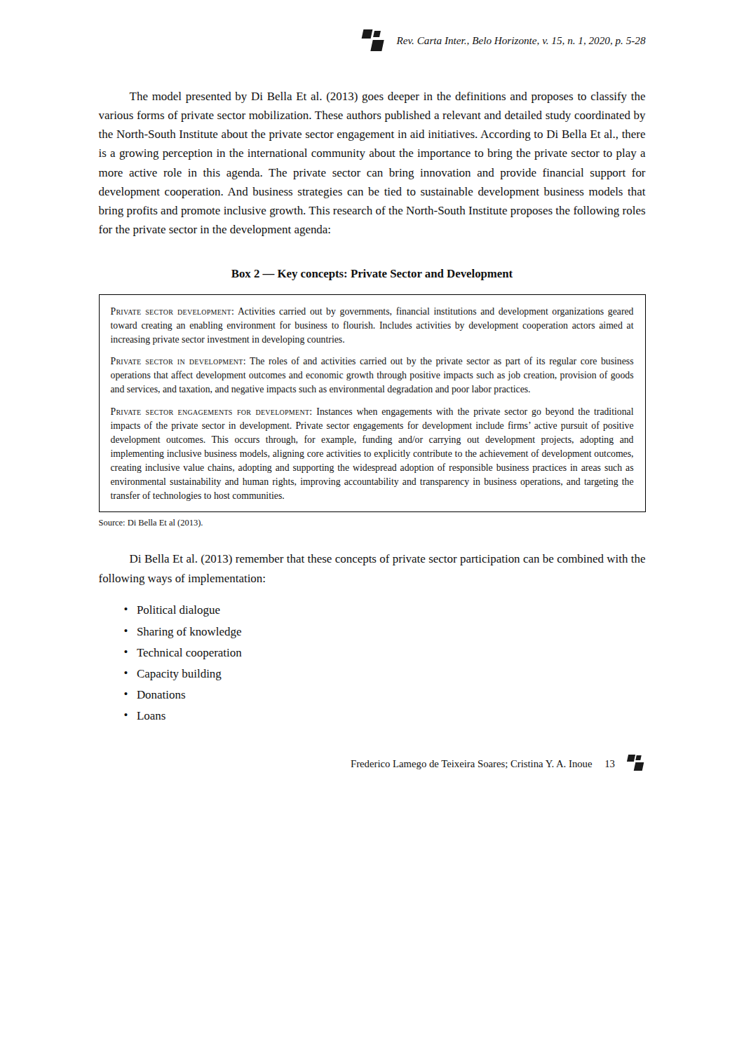Rev. Carta Inter., Belo Horizonte, v. 15, n. 1, 2020, p. 5-28
The model presented by Di Bella Et al. (2013) goes deeper in the definitions and proposes to classify the various forms of private sector mobilization. These authors published a relevant and detailed study coordinated by the North-South Institute about the private sector engagement in aid initiatives. According to Di Bella Et al., there is a growing perception in the international community about the importance to bring the private sector to play a more active role in this agenda. The private sector can bring innovation and provide financial support for development cooperation. And business strategies can be tied to sustainable development business models that bring profits and promote inclusive growth. This research of the North-South Institute proposes the following roles for the private sector in the development agenda:
Box 2 — Key concepts: Private Sector and Development
Private sector development: Activities carried out by governments, financial institutions and development organizations geared toward creating an enabling environment for business to flourish. Includes activities by development cooperation actors aimed at increasing private sector investment in developing countries.
Private sector in development: The roles of and activities carried out by the private sector as part of its regular core business operations that affect development outcomes and economic growth through positive impacts such as job creation, provision of goods and services, and taxation, and negative impacts such as environmental degradation and poor labor practices.
Private sector engagements for development: Instances when engagements with the private sector go beyond the traditional impacts of the private sector in development. Private sector engagements for development include firms’ active pursuit of positive development outcomes. This occurs through, for example, funding and/or carrying out development projects, adopting and implementing inclusive business models, aligning core activities to explicitly contribute to the achievement of development outcomes, creating inclusive value chains, adopting and supporting the widespread adoption of responsible business practices in areas such as environmental sustainability and human rights, improving accountability and transparency in business operations, and targeting the transfer of technologies to host communities.
Source: Di Bella Et al (2013).
Di Bella Et al. (2013) remember that these concepts of private sector participation can be combined with the following ways of implementation:
Political dialogue
Sharing of knowledge
Technical cooperation
Capacity building
Donations
Loans
Frederico Lamego de Teixeira Soares; Cristina Y. A. Inoue 13